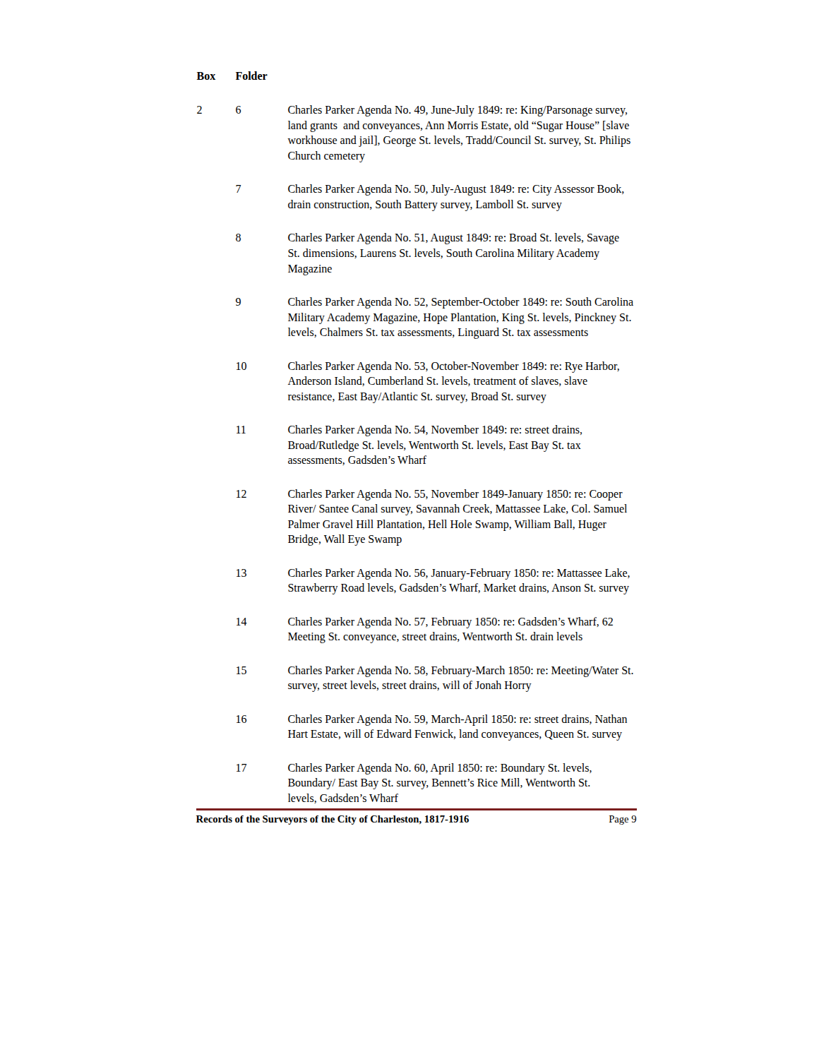| Box | Folder | |
| --- | --- | --- |
| 2 | 6 | Charles Parker Agenda No. 49, June-July 1849: re: King/Parsonage survey, land grants and conveyances, Ann Morris Estate, old “Sugar House” [slave workhouse and jail], George St. levels, Tradd/Council St. survey, St. Philips Church cemetery |
| | 7 | Charles Parker Agenda No. 50, July-August 1849: re: City Assessor Book, drain construction, South Battery survey, Lamboll St. survey |
| | 8 | Charles Parker Agenda No. 51, August 1849: re: Broad St. levels, Savage St. dimensions, Laurens St. levels, South Carolina Military Academy Magazine |
| | 9 | Charles Parker Agenda No. 52, September-October 1849: re: South Carolina Military Academy Magazine, Hope Plantation, King St. levels, Pinckney St. levels, Chalmers St. tax assessments, Linguard St. tax assessments |
| | 10 | Charles Parker Agenda No. 53, October-November 1849: re: Rye Harbor, Anderson Island, Cumberland St. levels, treatment of slaves, slave resistance, East Bay/Atlantic St. survey, Broad St. survey |
| | 11 | Charles Parker Agenda No. 54, November 1849: re: street drains, Broad/Rutledge St. levels, Wentworth St. levels, East Bay St. tax assessments, Gadsden’s Wharf |
| | 12 | Charles Parker Agenda No. 55, November 1849-January 1850: re: Cooper River/ Santee Canal survey, Savannah Creek, Mattassee Lake, Col. Samuel Palmer Gravel Hill Plantation, Hell Hole Swamp, William Ball, Huger Bridge, Wall Eye Swamp |
| | 13 | Charles Parker Agenda No. 56, January-February 1850: re: Mattassee Lake, Strawberry Road levels, Gadsden’s Wharf, Market drains, Anson St. survey |
| | 14 | Charles Parker Agenda No. 57, February 1850: re: Gadsden’s Wharf, 62 Meeting St. conveyance, street drains, Wentworth St. drain levels |
| | 15 | Charles Parker Agenda No. 58, February-March 1850: re: Meeting/Water St. survey, street levels, street drains, will of Jonah Horry |
| | 16 | Charles Parker Agenda No. 59, March-April 1850: re: street drains, Nathan Hart Estate, will of Edward Fenwick, land conveyances, Queen St. survey |
| | 17 | Charles Parker Agenda No. 60, April 1850: re: Boundary St. levels, Boundary/ East Bay St. survey, Bennett’s Rice Mill, Wentworth St. levels, Gadsden’s Wharf |
Records of the Surveyors of the City of Charleston, 1817-1916 Page 9